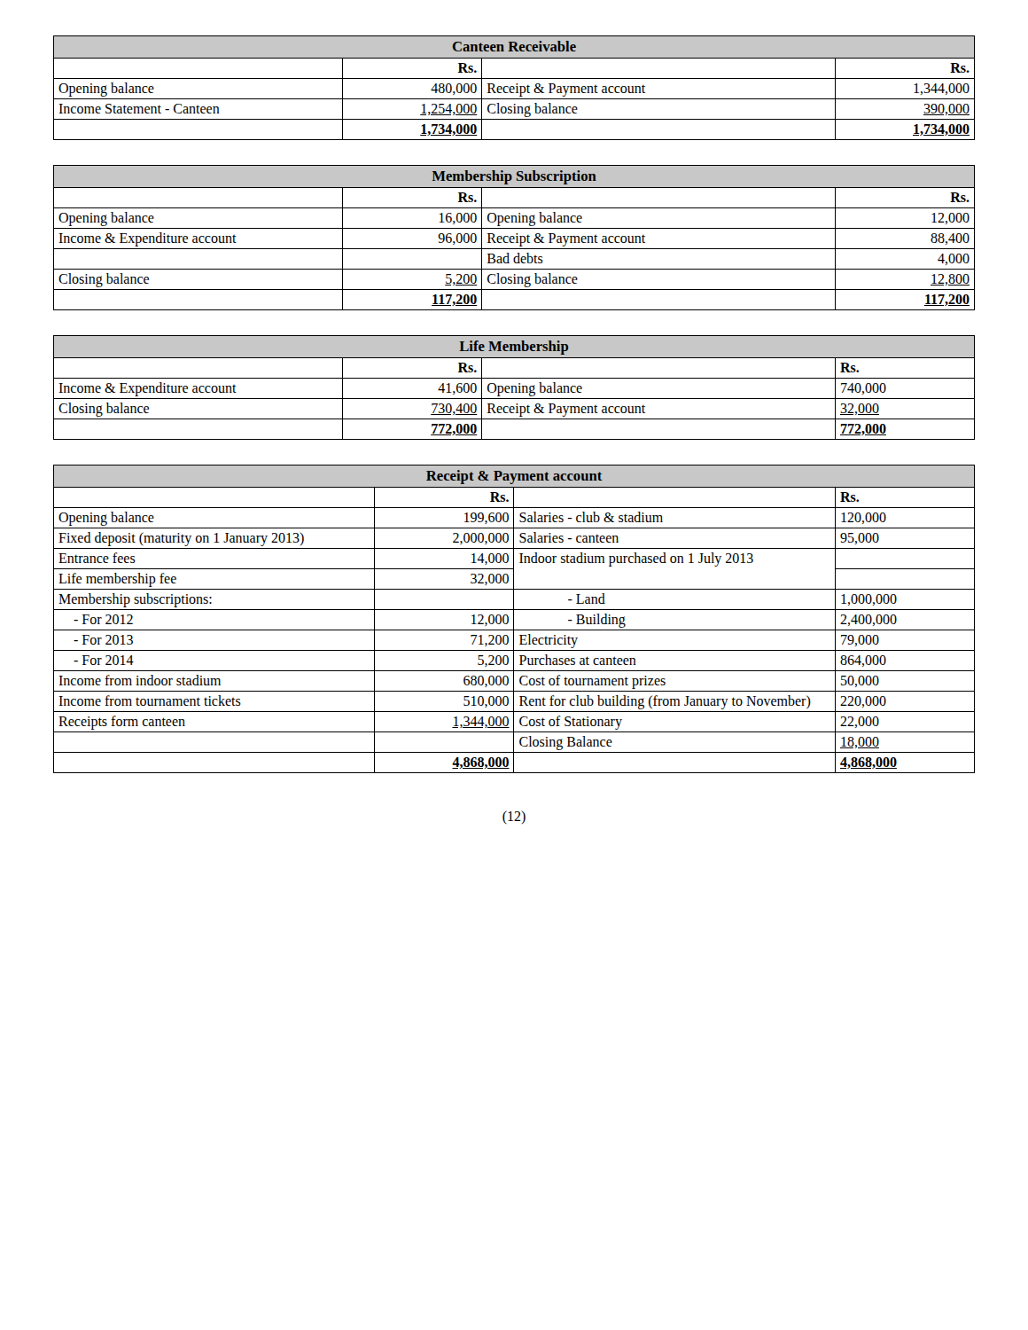| Canteen Receivable |
| | Rs. | | Rs. |
| Opening balance | 480,000 | Receipt & Payment account | 1,344,000 |
| Income Statement - Canteen | 1,254,000 | Closing balance | 390,000 |
| | 1,734,000 | | 1,734,000 |
| Membership Subscription |
| | Rs. | | Rs. |
| Opening balance | 16,000 | Opening balance | 12,000 |
| Income & Expenditure account | 96,000 | Receipt & Payment account | 88,400 |
| | | Bad debts | 4,000 |
| Closing balance | 5,200 | Closing balance | 12,800 |
| | 117,200 | | 117,200 |
| Life Membership |
| | Rs. | | Rs. |
| Income & Expenditure account | 41,600 | Opening balance | 740,000 |
| Closing balance | 730,400 | Receipt & Payment account | 32,000 |
| | 772,000 | | 772,000 |
| Receipt & Payment account |
| | Rs. | | Rs. |
| Opening balance | 199,600 | Salaries - club & stadium | 120,000 |
| Fixed deposit (maturity on 1 January 2013) | 2,000,000 | Salaries - canteen | 95,000 |
| Entrance fees | 14,000 | Indoor stadium purchased on 1 July 2013 | |
| Life membership fee | 32,000 | |
| Membership subscriptions: | | - Land | 1,000,000 |
| - For 2012 | 12,000 | - Building | 2,400,000 |
| - For 2013 | 71,200 | Electricity | 79,000 |
| - For 2014 | 5,200 | Purchases at canteen | 864,000 |
| Income from indoor stadium | 680,000 | Cost of tournament prizes | 50,000 |
| Income from tournament tickets | 510,000 | Rent for club building (from January to November) | 220,000 |
| Receipts form canteen | 1,344,000 | Cost of Stationary | 22,000 |
| | | Closing Balance | 18,000 |
| | 4,868,000 | | 4,868,000 |
(12)